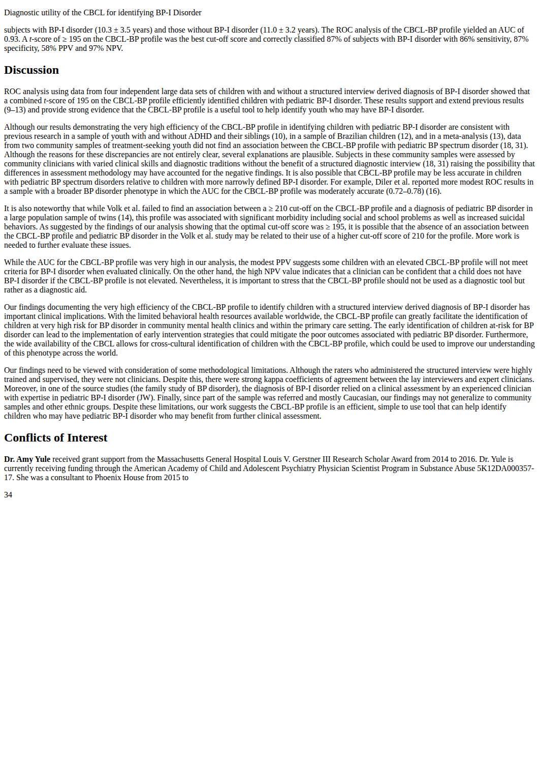Diagnostic utility of the CBCL for identifying BP-I Disorder
subjects with BP-I disorder (10.3 ± 3.5 years) and those without BP-I disorder (11.0 ± 3.2 years). The ROC analysis of the CBCL-BP profile yielded an AUC of 0.93. A t-score of ≥ 195 on the CBCL-BP profile was the best cut-off score and correctly classified 87% of subjects with BP-I disorder with 86% sensitivity, 87% specificity, 58% PPV and 97% NPV.
Discussion
ROC analysis using data from four independent large data sets of children with and without a structured interview derived diagnosis of BP-I disorder showed that a combined t-score of 195 on the CBCL-BP profile efficiently identified children with pediatric BP-I disorder. These results support and extend previous results (9–13) and provide strong evidence that the CBCL-BP profile is a useful tool to help identify youth who may have BP-I disorder.
Although our results demonstrating the very high efficiency of the CBCL-BP profile in identifying children with pediatric BP-I disorder are consistent with previous research in a sample of youth with and without ADHD and their siblings (10), in a sample of Brazilian children (12), and in a meta-analysis (13), data from two community samples of treatment-seeking youth did not find an association between the CBCL-BP profile with pediatric BP spectrum disorder (18, 31). Although the reasons for these discrepancies are not entirely clear, several explanations are plausible. Subjects in these community samples were assessed by community clinicians with varied clinical skills and diagnostic traditions without the benefit of a structured diagnostic interview (18, 31) raising the possibility that differences in assessment methodology may have accounted for the negative findings. It is also possible that CBCL-BP profile may be less accurate in children with pediatric BP spectrum disorders relative to children with more narrowly defined BP-I disorder. For example, Diler et al. reported more modest ROC results in a sample with a broader BP disorder phenotype in which the AUC for the CBCL-BP profile was moderately accurate (0.72–0.78) (16).
It is also noteworthy that while Volk et al. failed to find an association between a ≥ 210 cut-off on the CBCL-BP profile and a diagnosis of pediatric BP disorder in a large population sample of twins (14), this profile was associated with significant morbidity including social and school problems as well as increased suicidal behaviors. As suggested by the findings of our analysis showing that the optimal cut-off score was ≥ 195, it is possible that the absence of an association between the CBCL-BP profile and pediatric BP disorder in the Volk et al. study may be related to their use of a higher cut-off score of 210 for the profile. More work is needed to further evaluate these issues.
While the AUC for the CBCL-BP profile was very high in our analysis, the modest PPV suggests some children with an elevated CBCL-BP profile will not meet criteria for BP-I disorder when evaluated clinically. On the other hand, the high NPV value indicates that a clinician can be confident that a child does not have BP-I disorder if the CBCL-BP profile is not elevated. Nevertheless, it is important to stress that the CBCL-BP profile should not be used as a diagnostic tool but rather as a diagnostic aid.
Our findings documenting the very high efficiency of the CBCL-BP profile to identify children with a structured interview derived diagnosis of BP-I disorder has important clinical implications. With the limited behavioral health resources available worldwide, the CBCL-BP profile can greatly facilitate the identification of children at very high risk for BP disorder in community mental health clinics and within the primary care setting. The early identification of children at-risk for BP disorder can lead to the implementation of early intervention strategies that could mitigate the poor outcomes associated with pediatric BP disorder. Furthermore, the wide availability of the CBCL allows for cross-cultural identification of children with the CBCL-BP profile, which could be used to improve our understanding of this phenotype across the world.
Our findings need to be viewed with consideration of some methodological limitations. Although the raters who administered the structured interview were highly trained and supervised, they were not clinicians. Despite this, there were strong kappa coefficients of agreement between the lay interviewers and expert clinicians. Moreover, in one of the source studies (the family study of BP disorder), the diagnosis of BP-I disorder relied on a clinical assessment by an experienced clinician with expertise in pediatric BP-I disorder (JW). Finally, since part of the sample was referred and mostly Caucasian, our findings may not generalize to community samples and other ethnic groups. Despite these limitations, our work suggests the CBCL-BP profile is an efficient, simple to use tool that can help identify children who may have pediatric BP-I disorder who may benefit from further clinical assessment.
Conflicts of Interest
Dr. Amy Yule received grant support from the Massachusetts General Hospital Louis V. Gerstner III Research Scholar Award from 2014 to 2016. Dr. Yule is currently receiving funding through the American Academy of Child and Adolescent Psychiatry Physician Scientist Program in Substance Abuse 5K12DA000357-17. She was a consultant to Phoenix House from 2015 to
34